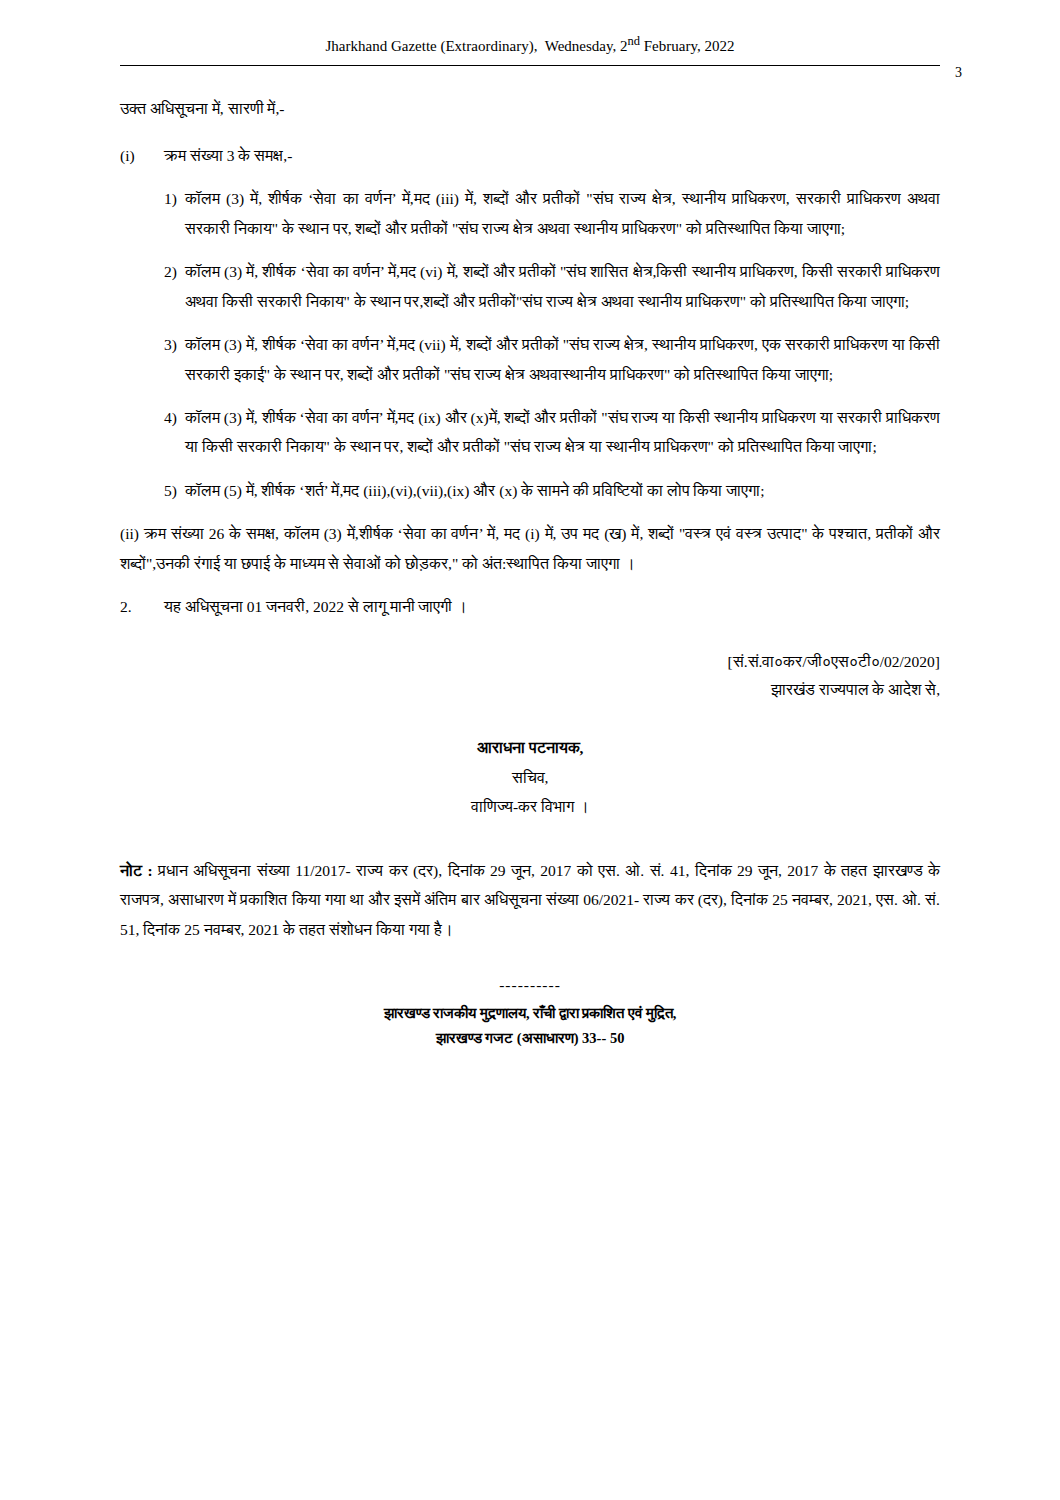Jharkhand Gazette (Extraordinary), Wednesday, 2nd February, 2022
3
उक्त अधिसूचना में, सारणी में,-
(i)
क्रम संख्या 3 के समक्ष,-
1)
कॉलम (3) में, शीर्षक ‘सेवा का वर्णन’ में,मद (iii) में, शब्दों और प्रतीकों "संघ राज्य क्षेत्र, स्थानीय प्राधिकरण, सरकारी प्राधिकरण अथवा सरकारी निकाय" के स्थान पर, शब्दों और प्रतीकों "संघ राज्य क्षेत्र अथवा स्थानीय प्राधिकरण" को प्रतिस्थापित किया जाएगा;
2)
कॉलम (3) में, शीर्षक ‘सेवा का वर्णन’ में,मद (vi) में, शब्दों और प्रतीकों "संघ शासित क्षेत्र,किसी स्थानीय प्राधिकरण, किसी सरकारी प्राधिकरण अथवा किसी सरकारी निकाय" के स्थान पर,शब्दों और प्रतीकों"संघ राज्य क्षेत्र अथवा स्थानीय प्राधिकरण" को प्रतिस्थापित किया जाएगा;
3)
कॉलम (3) में, शीर्षक ‘सेवा का वर्णन’ में,मद (vii) में, शब्दों और प्रतीकों "संघ राज्य क्षेत्र, स्थानीय प्राधिकरण, एक सरकारी प्राधिकरण या किसी सरकारी इकाई" के स्थान पर, शब्दों और प्रतीकों "संघ राज्य क्षेत्र अथवास्थानीय प्राधिकरण" को प्रतिस्थापित किया जाएगा;
4)
कॉलम (3) में, शीर्षक ‘सेवा का वर्णन’ में,मद (ix) और (x)में, शब्दों और प्रतीकों "संघ राज्य या किसी स्थानीय प्राधिकरण या सरकारी प्राधिकरण या किसी सरकारी निकाय" के स्थान पर, शब्दों और प्रतीकों "संघ राज्य क्षेत्र या स्थानीय प्राधिकरण" को प्रतिस्थापित किया जाएगा;
5)
कॉलम (5) में, शीर्षक ‘शर्त’ में,मद (iii),(vi),(vii),(ix) और (x) के सामने की प्रविष्टियों का लोप किया जाएगा;
(ii) क्रम संख्या 26 के समक्ष, कॉलम (3) में,शीर्षक ‘सेवा का वर्णन’ में, मद (i) में, उप मद (ख) में, शब्दों "वस्त्र एवं वस्त्र उत्पाद" के पश्चात, प्रतीकों और शब्दों",उनकी रंगाई या छपाई के माध्यम से सेवाओं को छोड़कर," को अंत:स्थापित किया जाएगा ।
2.
यह अधिसूचना 01 जनवरी, 2022 से लागू मानी जाएगी ।
[सं.सं.वा०कर/जी०एस०टी०/02/2020]
झारखंड राज्यपाल के आदेश से,
आराधना पटनायक,
सचिव,
वाणिज्य-कर विभाग ।
नोट : प्रधान अधिसूचना संख्या 11/2017- राज्य कर (दर), दिनांक 29 जून, 2017 को एस. ओ. सं. 41, दिनांक 29 जून, 2017 के तहत झारखण्ड के राजपत्र, असाधारण में प्रकाशित किया गया था और इसमें अंतिम बार अधिसूचना संख्या 06/2021- राज्य कर (दर), दिनांक 25 नवम्बर, 2021, एस. ओ. सं. 51, दिनांक 25 नवम्बर, 2021 के तहत संशोधन किया गया है।
----------
झारखण्ड राजकीय मुद्रणालय, राँची द्वारा प्रकाशित एवं मुद्रित,
झारखण्ड गजट (असाधारण) 33-- 50